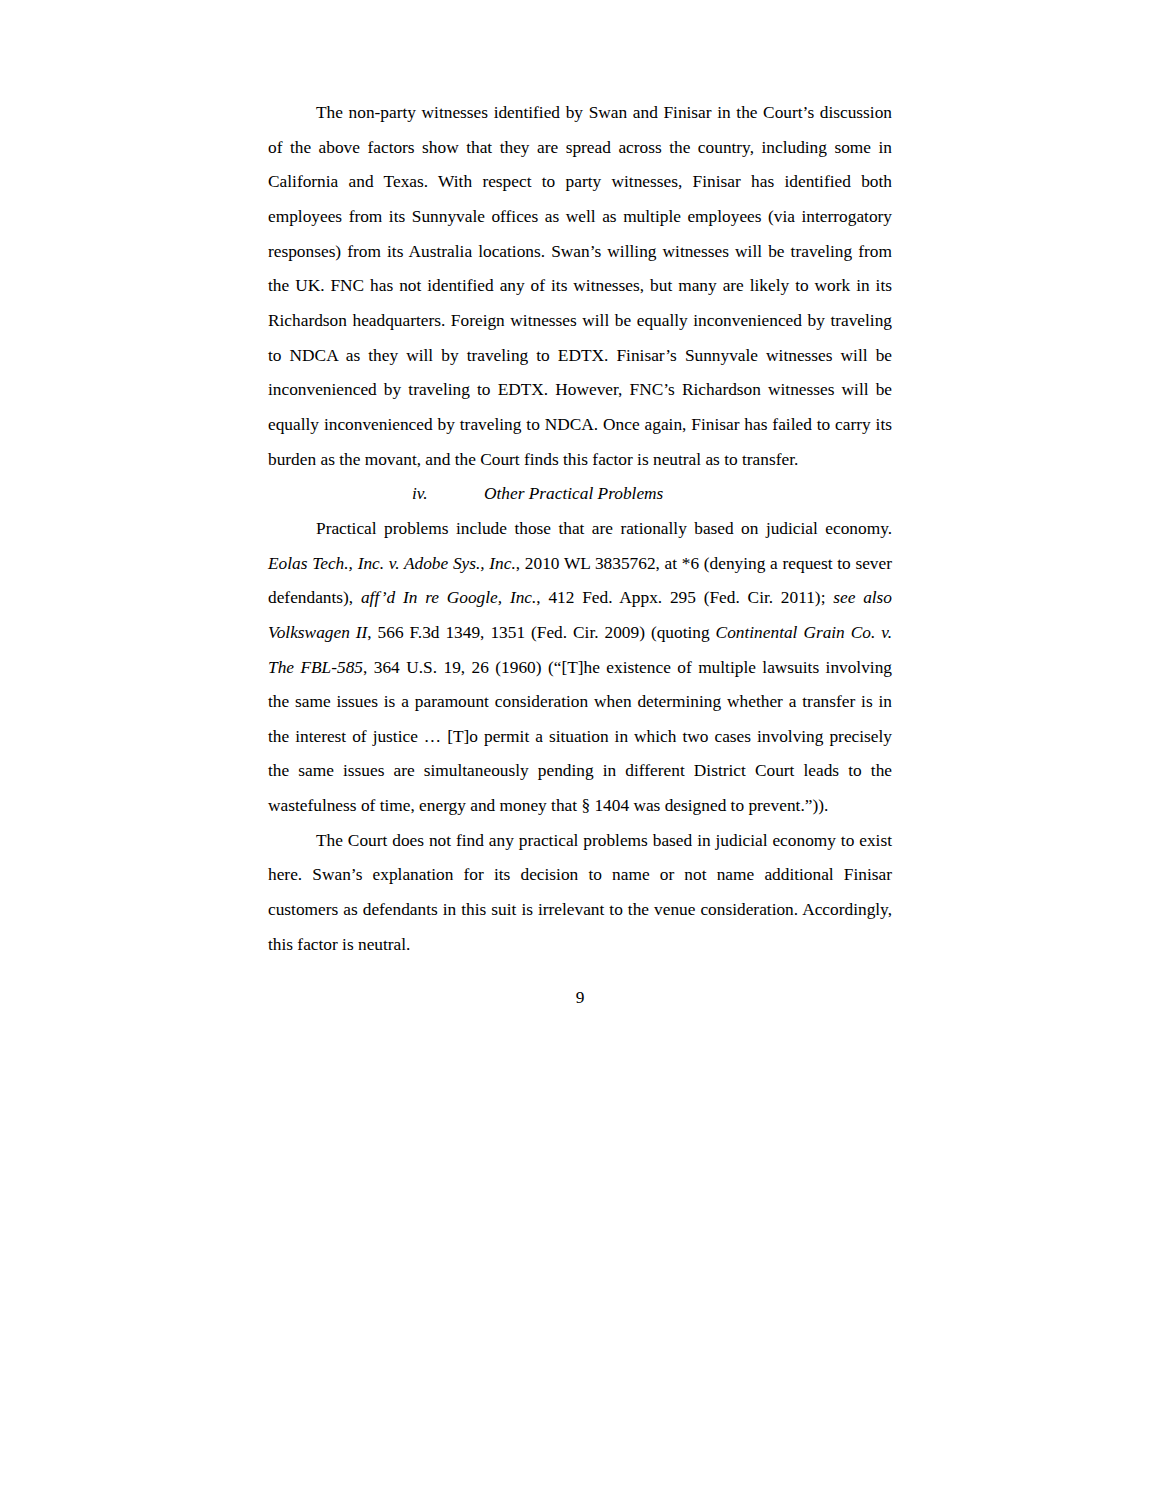The non-party witnesses identified by Swan and Finisar in the Court’s discussion of the above factors show that they are spread across the country, including some in California and Texas. With respect to party witnesses, Finisar has identified both employees from its Sunnyvale offices as well as multiple employees (via interrogatory responses) from its Australia locations. Swan’s willing witnesses will be traveling from the UK. FNC has not identified any of its witnesses, but many are likely to work in its Richardson headquarters. Foreign witnesses will be equally inconvenienced by traveling to NDCA as they will by traveling to EDTX. Finisar’s Sunnyvale witnesses will be inconvenienced by traveling to EDTX. However, FNC’s Richardson witnesses will be equally inconvenienced by traveling to NDCA. Once again, Finisar has failed to carry its burden as the movant, and the Court finds this factor is neutral as to transfer.
iv. Other Practical Problems
Practical problems include those that are rationally based on judicial economy. Eolas Tech., Inc. v. Adobe Sys., Inc., 2010 WL 3835762, at *6 (denying a request to sever defendants), aff’d In re Google, Inc., 412 Fed. Appx. 295 (Fed. Cir. 2011); see also Volkswagen II, 566 F.3d 1349, 1351 (Fed. Cir. 2009) (quoting Continental Grain Co. v. The FBL-585, 364 U.S. 19, 26 (1960) (“[T]he existence of multiple lawsuits involving the same issues is a paramount consideration when determining whether a transfer is in the interest of justice … [T]o permit a situation in which two cases involving precisely the same issues are simultaneously pending in different District Court leads to the wastefulness of time, energy and money that § 1404 was designed to prevent.”)).
The Court does not find any practical problems based in judicial economy to exist here. Swan’s explanation for its decision to name or not name additional Finisar customers as defendants in this suit is irrelevant to the venue consideration. Accordingly, this factor is neutral.
9